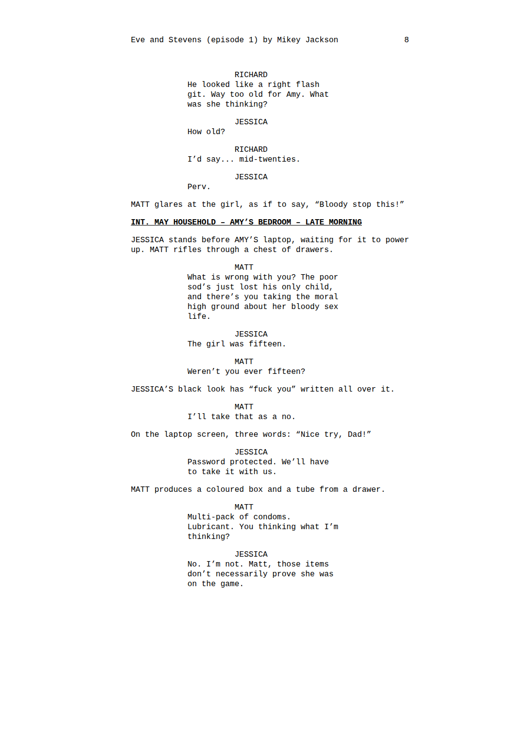Eve and Stevens (episode 1) by Mikey Jackson 8
RICHARD
He looked like a right flash git. Way too old for Amy. What was she thinking?
JESSICA
How old?
RICHARD
I’d say... mid-twenties.
JESSICA
Perv.
MATT glares at the girl, as if to say, “Bloody stop this!”
INT. MAY HOUSEHOLD – AMY’S BEDROOM – LATE MORNING
JESSICA stands before AMY’S laptop, waiting for it to power up. MATT rifles through a chest of drawers.
MATT
What is wrong with you? The poor sod’s just lost his only child, and there’s you taking the moral high ground about her bloody sex life.
JESSICA
The girl was fifteen.
MATT
Weren’t you ever fifteen?
JESSICA’S black look has “fuck you” written all over it.
MATT
I’ll take that as a no.
On the laptop screen, three words: “Nice try, Dad!”
JESSICA
Password protected. We’ll have to take it with us.
MATT produces a coloured box and a tube from a drawer.
MATT
Multi-pack of condoms. Lubricant. You thinking what I’m thinking?
JESSICA
No. I’m not. Matt, those items don’t necessarily prove she was on the game.